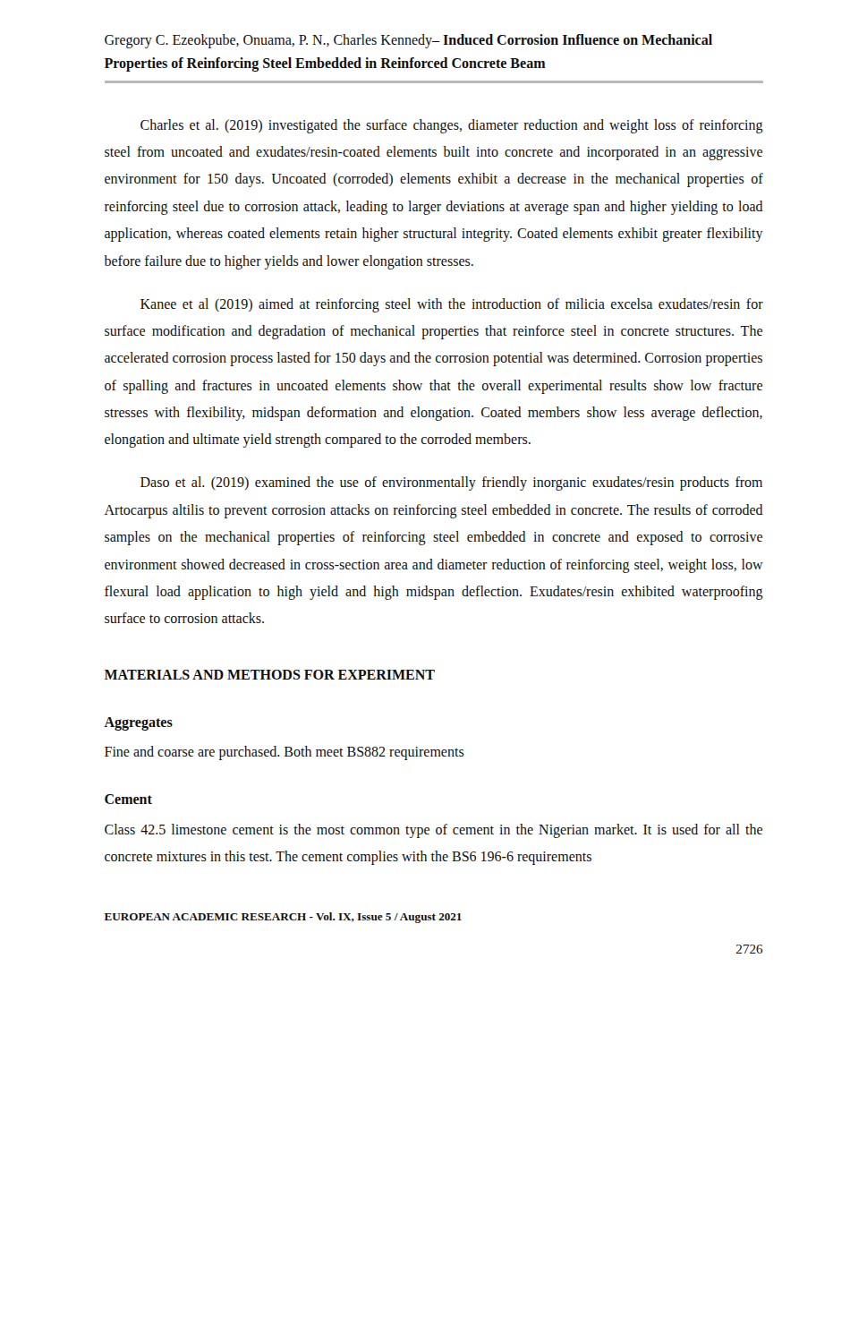Gregory C. Ezeokpube, Onuama, P. N., Charles Kennedy– Induced Corrosion Influence on Mechanical Properties of Reinforcing Steel Embedded in Reinforced Concrete Beam
Charles et al. (2019) investigated the surface changes, diameter reduction and weight loss of reinforcing steel from uncoated and exudates/resin-coated elements built into concrete and incorporated in an aggressive environment for 150 days. Uncoated (corroded) elements exhibit a decrease in the mechanical properties of reinforcing steel due to corrosion attack, leading to larger deviations at average span and higher yielding to load application, whereas coated elements retain higher structural integrity. Coated elements exhibit greater flexibility before failure due to higher yields and lower elongation stresses.
Kanee et al (2019) aimed at reinforcing steel with the introduction of milicia excelsa exudates/resin for surface modification and degradation of mechanical properties that reinforce steel in concrete structures. The accelerated corrosion process lasted for 150 days and the corrosion potential was determined. Corrosion properties of spalling and fractures in uncoated elements show that the overall experimental results show low fracture stresses with flexibility, midspan deformation and elongation. Coated members show less average deflection, elongation and ultimate yield strength compared to the corroded members.
Daso et al. (2019) examined the use of environmentally friendly inorganic exudates/resin products from Artocarpus altilis to prevent corrosion attacks on reinforcing steel embedded in concrete. The results of corroded samples on the mechanical properties of reinforcing steel embedded in concrete and exposed to corrosive environment showed decreased in cross-section area and diameter reduction of reinforcing steel, weight loss, low flexural load application to high yield and high midspan deflection. Exudates/resin exhibited waterproofing surface to corrosion attacks.
Materials and Methods for Experiment
Aggregates
Fine and coarse are purchased. Both meet BS882 requirements
Cement
Class 42.5 limestone cement is the most common type of cement in the Nigerian market. It is used for all the concrete mixtures in this test. The cement complies with the BS6 196-6 requirements
EUROPEAN ACADEMIC RESEARCH - Vol. IX, Issue 5 / August 2021 2726